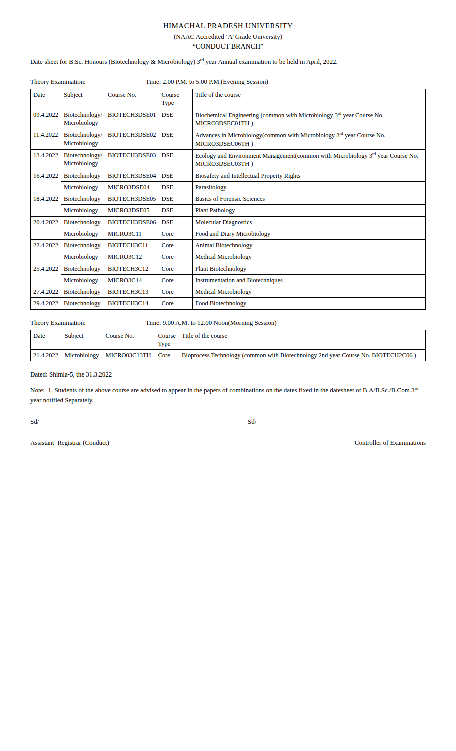HIMACHAL PRADESH UNIVERSITY
(NAAC Accredited ‘A’ Grade University)
“CONDUCT BRANCH”
Date-sheet for B.Sc. Honours (Biotechnology & Microbiology) 3rd year Annual examination to be held in April, 2022.
Theory Examination: Time: 2.00 P.M. to 5.00 P.M.(Evening Session)
| Date | Subject | Course No. | Course Type | Title of the course |
| --- | --- | --- | --- | --- |
| 09.4.2022 | Biotechnology/ Microbiology | BIOTECH3DSE01 | DSE | Biochemical Engineering (common with Microbiology 3 rd year Course No. MICRO3DSEC01TH ) |
| 11.4.2022 | Biotechnology/ Microbiology | BIOTECH3DSE02 | DSE | Advances in Microbiology(common with Microbiology 3 rd year Course No. MICRO3DSEC06TH ) |
| 13.4.2022 | Biotechnology/ Microbiology | BIOTECH3DSE03 | DSE | Ecology and Environment Management(common with Microbiology 3 rd year Course No. MICRO3DSEC03TH ) |
| 16.4.2022 | Biotechnology | BIOTECH3DSE04 | DSE | Biosafety and Intellectual Property Rights |
| Microbiology | MICRO3DSE04 | DSE | Parasitology |
| 18.4.2022 | Biotechnology | BIOTECH3DSE05 | DSE | Basics of Forensic Sciences |
| Microbiology | MICRO3DSE05 | DSE | Plant Pathology |
| 20.4.2022 | Biotechnology | BIOTECH3DSE06 | DSE | Molecular Diagnostics |
| Microbiology | MICRO3C11 | Core | Food and Diary Microbiology |
| 22.4.2022 | Biotechnology | BIOTECH3C11 | Core | Animal Biotechnology |
| Microbiology | MICRO3C12 | Core | Medical Microbiology |
| 25.4.2022 | Biotechnology | BIOTECH3C12 | Core | Plant Biotechnology |
| Microbiology | MICRO3C14 | Core | Instrumentation and Biotechniques |
| 27.4.2022 | Biotechnology | BIOTECH3C13 | Core | Medical Microbiology |
| 29.4.2022 | Biotechnology | BIOTECH3C14 | Core | Food Biotechnology |
Theory Examination: Time: 9.00 A.M. to 12.00 Noon(Morning Session)
| Date | Subject | Course No. | Course Type | Title of the course |
| --- | --- | --- | --- | --- |
| 21.4.2022 | Microbiology | MICRO03C13TH | Core | Bioprocess Technology (common with Biotechnology 2nd year Course No. BIOTECH2C06 ) |
Dated: Shimla-5, the 31.3.2022
Note: 1. Students of the above course are advised to appear in the papers of combinations on the dates fixed in the datesheet of B.A/B.Sc./B.Com 3rd year notified Separately.
Sd/-
Sd/-
Assistant Registrar (Conduct)
Controller of Examinations